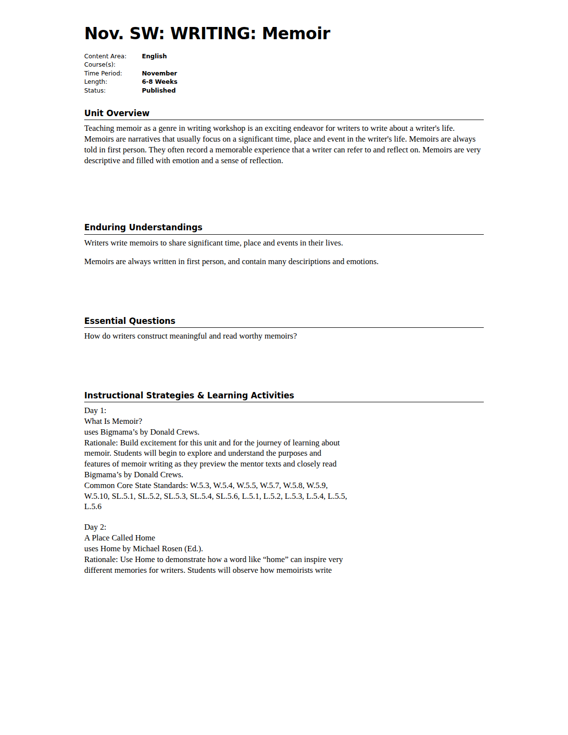Nov. SW: WRITING: Memoir
| Content Area: | English |
| Course(s): | |
| Time Period: | November |
| Length: | 6-8 Weeks |
| Status: | Published |
Unit Overview
Teaching memoir as a genre in writing workshop is an exciting endeavor for writers to write about a writer's life. Memoirs are narratives that usually focus on a significant time, place and event in the writer's life. Memoirs are always told in first person. They often record a memorable experience that a writer can refer to and reflect on. Memoirs are very descriptive and filled with emotion and a sense of reflection.
Enduring Understandings
Writers write memoirs to share significant time, place and events in their lives.
Memoirs are always written in first person, and contain many desciriptions and emotions.
Essential Questions
How do writers construct meaningful and read worthy memoirs?
Instructional Strategies & Learning Activities
Day 1:
What Is Memoir?
uses Bigmama’s by Donald Crews.
Rationale: Build excitement for this unit and for the journey of learning about
memoir. Students will begin to explore and understand the purposes and
features of memoir writing as they preview the mentor texts and closely read
Bigmama’s by Donald Crews.
Common Core State Standards: W.5.3, W.5.4, W.5.5, W.5.7, W.5.8, W.5.9,
W.5.10, SL.5.1, SL.5.2, SL.5.3, SL.5.4, SL.5.6, L.5.1, L.5.2, L.5.3, L.5.4, L.5.5,
L.5.6
Day 2:
A Place Called Home
uses Home by Michael Rosen (Ed.).
Rationale: Use Home to demonstrate how a word like “home” can inspire very
different memories for writers. Students will observe how memoirists write